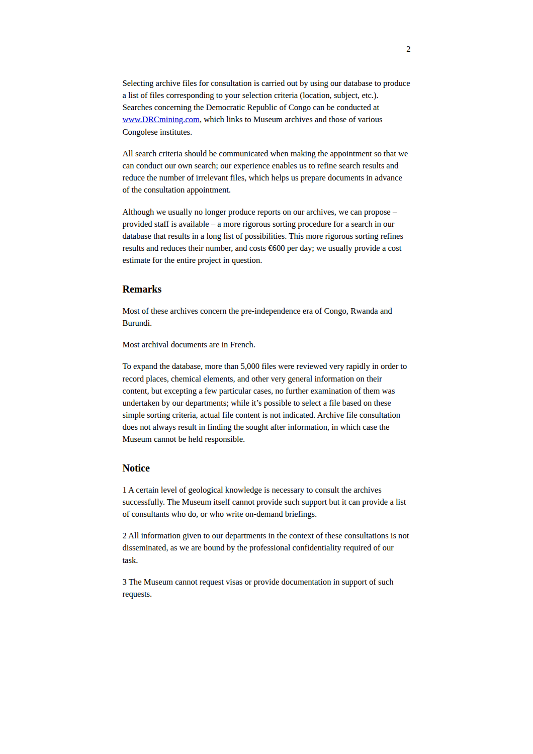2
Selecting archive files for consultation is carried out by using our database to produce a list of files corresponding to your selection criteria (location, subject, etc.).
Searches concerning the Democratic Republic of Congo can be conducted at www.DRCmining.com, which links to Museum archives and those of various Congolese institutes.
All search criteria should be communicated when making the appointment so that we can conduct our own search; our experience enables us to refine search results and reduce the number of irrelevant files, which helps us prepare documents in advance of the consultation appointment.
Although we usually no longer produce reports on our archives, we can propose – provided staff is available – a more rigorous sorting procedure for a search in our database that results in a long list of possibilities. This more rigorous sorting refines results and reduces their number, and costs €600 per day; we usually provide a cost estimate for the entire project in question.
Remarks
Most of these archives concern the pre-independence era of Congo, Rwanda and Burundi.
Most archival documents are in French.
To expand the database, more than 5,000 files were reviewed very rapidly in order to record places, chemical elements, and other very general information on their content, but excepting a few particular cases, no further examination of them was undertaken by our departments; while it’s possible to select a file based on these simple sorting criteria, actual file content is not indicated. Archive file consultation does not always result in finding the sought after information, in which case the Museum cannot be held responsible.
Notice
1 A certain level of geological knowledge is necessary to consult the archives successfully. The Museum itself cannot provide such support but it can provide a list of consultants who do, or who write on-demand briefings.
2 All information given to our departments in the context of these consultations is not disseminated, as we are bound by the professional confidentiality required of our task.
3 The Museum cannot request visas or provide documentation in support of such requests.